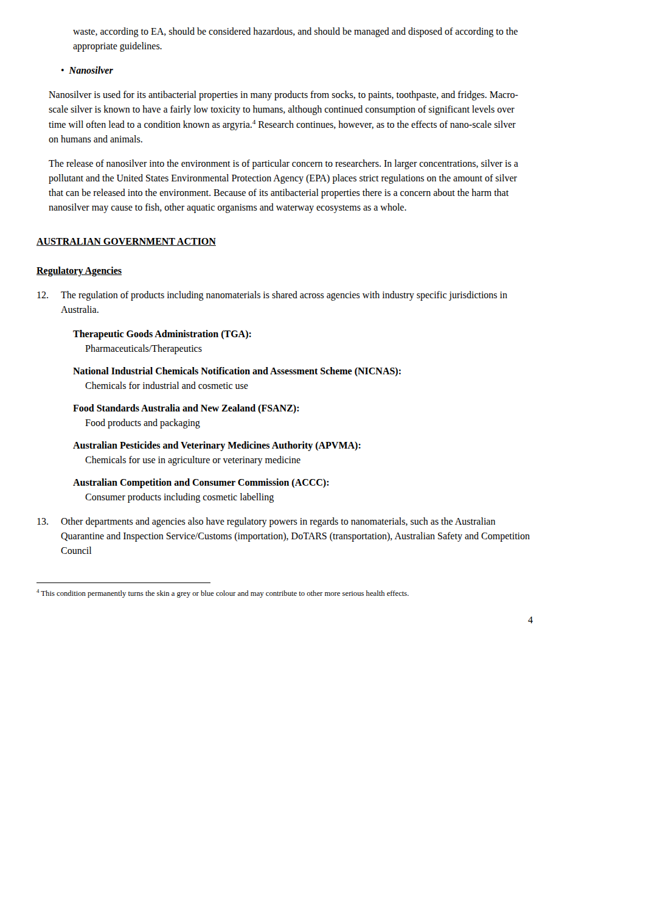waste, according to EA, should be considered hazardous, and should be managed and disposed of according to the appropriate guidelines.
• Nanosilver
Nanosilver is used for its antibacterial properties in many products from socks, to paints, toothpaste, and fridges. Macro-scale silver is known to have a fairly low toxicity to humans, although continued consumption of significant levels over time will often lead to a condition known as argyria.4 Research continues, however, as to the effects of nano-scale silver on humans and animals.
The release of nanosilver into the environment is of particular concern to researchers. In larger concentrations, silver is a pollutant and the United States Environmental Protection Agency (EPA) places strict regulations on the amount of silver that can be released into the environment. Because of its antibacterial properties there is a concern about the harm that nanosilver may cause to fish, other aquatic organisms and waterway ecosystems as a whole.
Australian Government Action
Regulatory Agencies
12.
The regulation of products including nanomaterials is shared across agencies with industry specific jurisdictions in Australia.
Therapeutic Goods Administration (TGA):
Pharmaceuticals/Therapeutics
National Industrial Chemicals Notification and Assessment Scheme (NICNAS):
Chemicals for industrial and cosmetic use
Food Standards Australia and New Zealand (FSANZ):
Food products and packaging
Australian Pesticides and Veterinary Medicines Authority (APVMA):
Chemicals for use in agriculture or veterinary medicine
Australian Competition and Consumer Commission (ACCC):
Consumer products including cosmetic labelling
13.
Other departments and agencies also have regulatory powers in regards to nanomaterials, such as the Australian Quarantine and Inspection Service/Customs (importation), DoTARS (transportation), Australian Safety and Competition Council
4 This condition permanently turns the skin a grey or blue colour and may contribute to other more serious health effects.
4